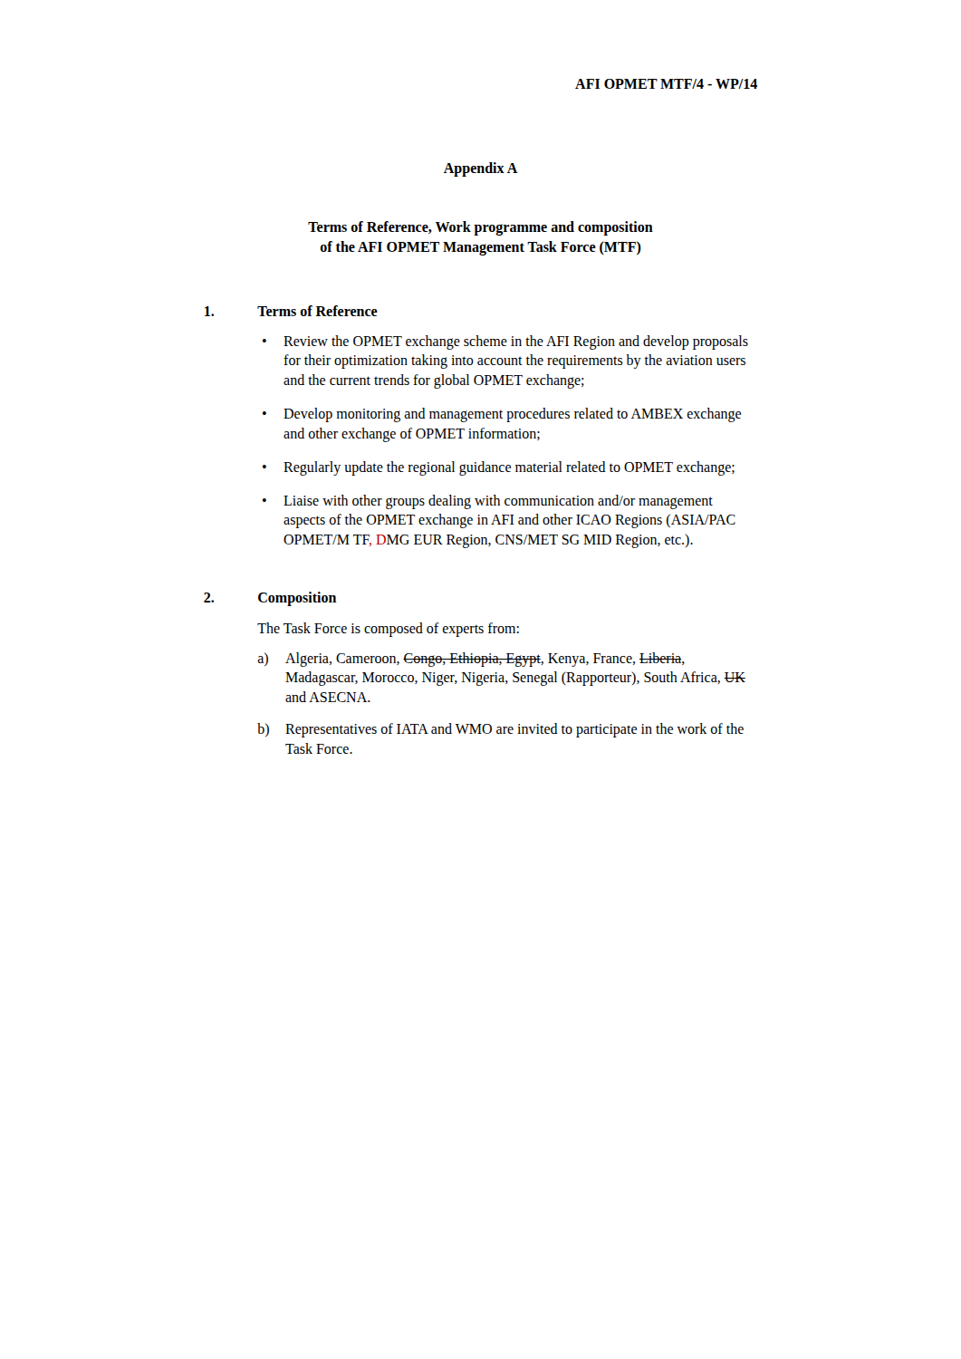AFI OPMET MTF/4 - WP/14
Appendix A
Terms of Reference, Work programme and composition
of the AFI OPMET Management Task Force (MTF)
1. Terms of Reference
Review the OPMET exchange scheme in the AFI Region and develop proposals for their optimization taking into account the requirements by the aviation users and the current trends for global OPMET exchange;
Develop monitoring and management procedures related to AMBEX exchange and other exchange of OPMET information;
Regularly update the regional guidance material related to OPMET exchange;
Liaise with other groups dealing with communication and/or management aspects of the OPMET exchange in AFI and other ICAO Regions (ASIA/PAC OPMET/M TF, DMG EUR Region, CNS/MET SG MID Region, etc.).
2. Composition
The Task Force is composed of experts from:
a) Algeria, Cameroon, Congo, Ethiopia, Egypt, Kenya, France, Liberia, Madagascar, Morocco, Niger, Nigeria, Senegal (Rapporteur), South Africa, UK and ASECNA.
b) Representatives of IATA and WMO are invited to participate in the work of the Task Force.